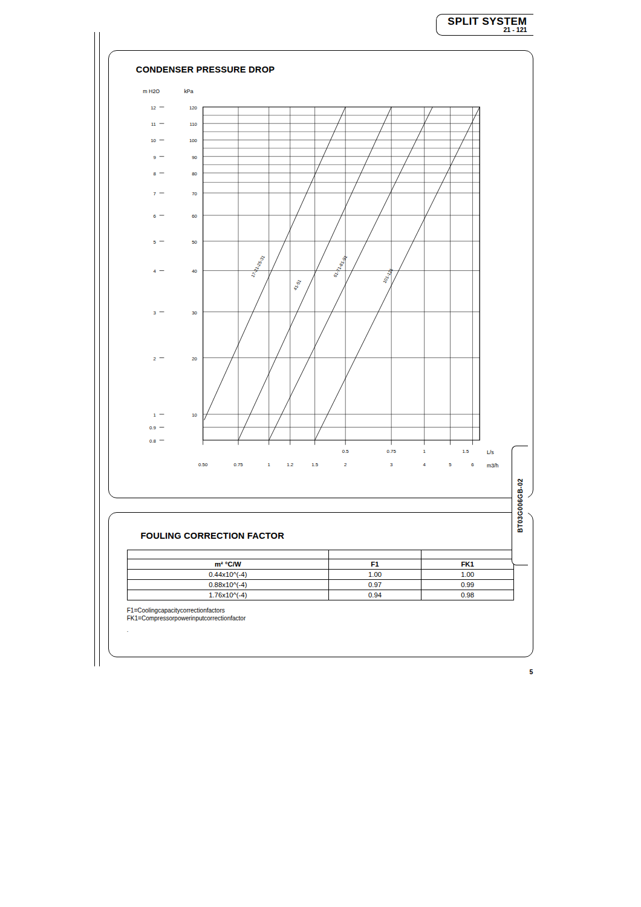SPLIT SYSTEM
21 - 121
CONDENSER PRESSURE DROP
m H2O kPa 12120 11110 10100 990 880 770 660 550 440 330 220 110 0.9 0.8 17-21-25-31 41-51 61-71-81-91 101-121 0.5 0.75 1 1.5 L/s 0.50 0.75 1 1.2 1.5 2 3 4 5 6 m3/h
FOULING CORRECTION FACTOR
| m² °C/W | F1 | FK1 |
| --- | --- | --- |
| 0.44x10^(-4) | 1.00 | 1.00 |
| 0.88x10^(-4) | 0.97 | 0.99 |
| 1.76x10^(-4) | 0.94 | 0.98 |
F1=Coolingcapacitycorrectionfactors
FK1=Compressorpowerinputcorrectionfactor
.
BT03G006GB-02
5